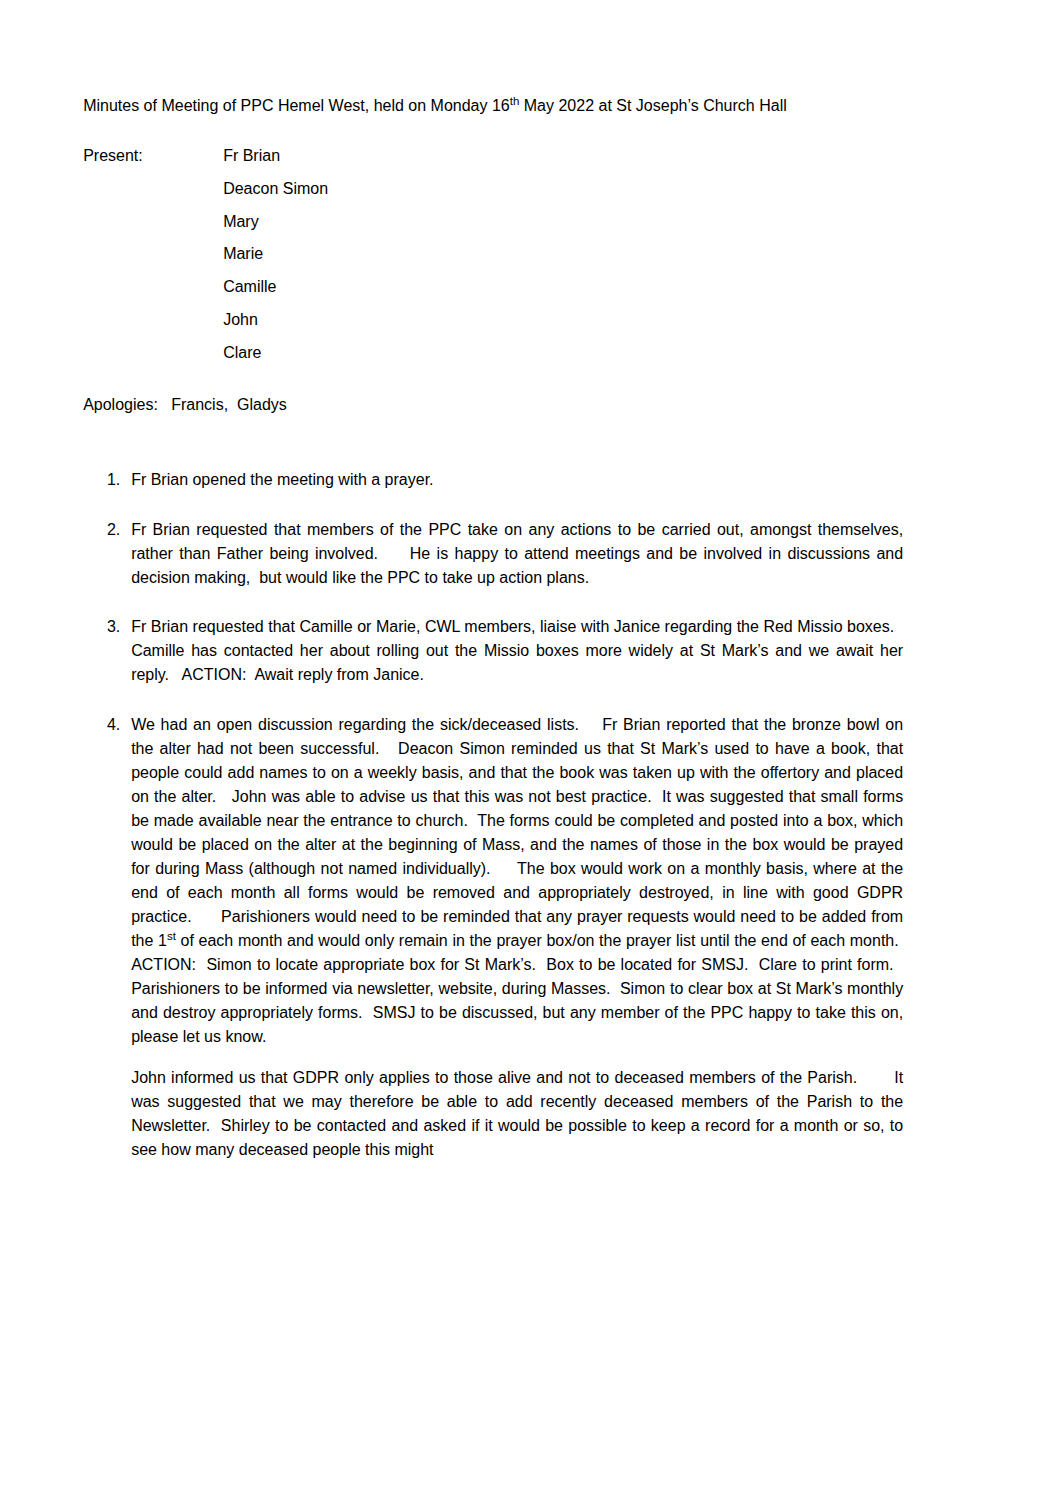Minutes of Meeting of PPC Hemel West, held on Monday 16th May 2022 at St Joseph’s Church Hall
| Present: | Fr Brian |
| | Deacon Simon |
| | Mary |
| | Marie |
| | Camille |
| | John |
| | Clare |
Apologies: Francis, Gladys
Fr Brian opened the meeting with a prayer.
Fr Brian requested that members of the PPC take on any actions to be carried out, amongst themselves, rather than Father being involved. He is happy to attend meetings and be involved in discussions and decision making, but would like the PPC to take up action plans.
Fr Brian requested that Camille or Marie, CWL members, liaise with Janice regarding the Red Missio boxes. Camille has contacted her about rolling out the Missio boxes more widely at St Mark’s and we await her reply. ACTION: Await reply from Janice.
We had an open discussion regarding the sick/deceased lists. Fr Brian reported that the bronze bowl on the alter had not been successful. Deacon Simon reminded us that St Mark’s used to have a book, that people could add names to on a weekly basis, and that the book was taken up with the offertory and placed on the alter. John was able to advise us that this was not best practice. It was suggested that small forms be made available near the entrance to church. The forms could be completed and posted into a box, which would be placed on the alter at the beginning of Mass, and the names of those in the box would be prayed for during Mass (although not named individually). The box would work on a monthly basis, where at the end of each month all forms would be removed and appropriately destroyed, in line with good GDPR practice. Parishioners would need to be reminded that any prayer requests would need to be added from the 1st of each month and would only remain in the prayer box/on the prayer list until the end of each month. ACTION: Simon to locate appropriate box for St Mark’s. Box to be located for SMSJ. Clare to print form. Parishioners to be informed via newsletter, website, during Masses. Simon to clear box at St Mark’s monthly and destroy appropriately forms. SMSJ to be discussed, but any member of the PPC happy to take this on, please let us know.
John informed us that GDPR only applies to those alive and not to deceased members of the Parish. It was suggested that we may therefore be able to add recently deceased members of the Parish to the Newsletter. Shirley to be contacted and asked if it would be possible to keep a record for a month or so, to see how many deceased people this might